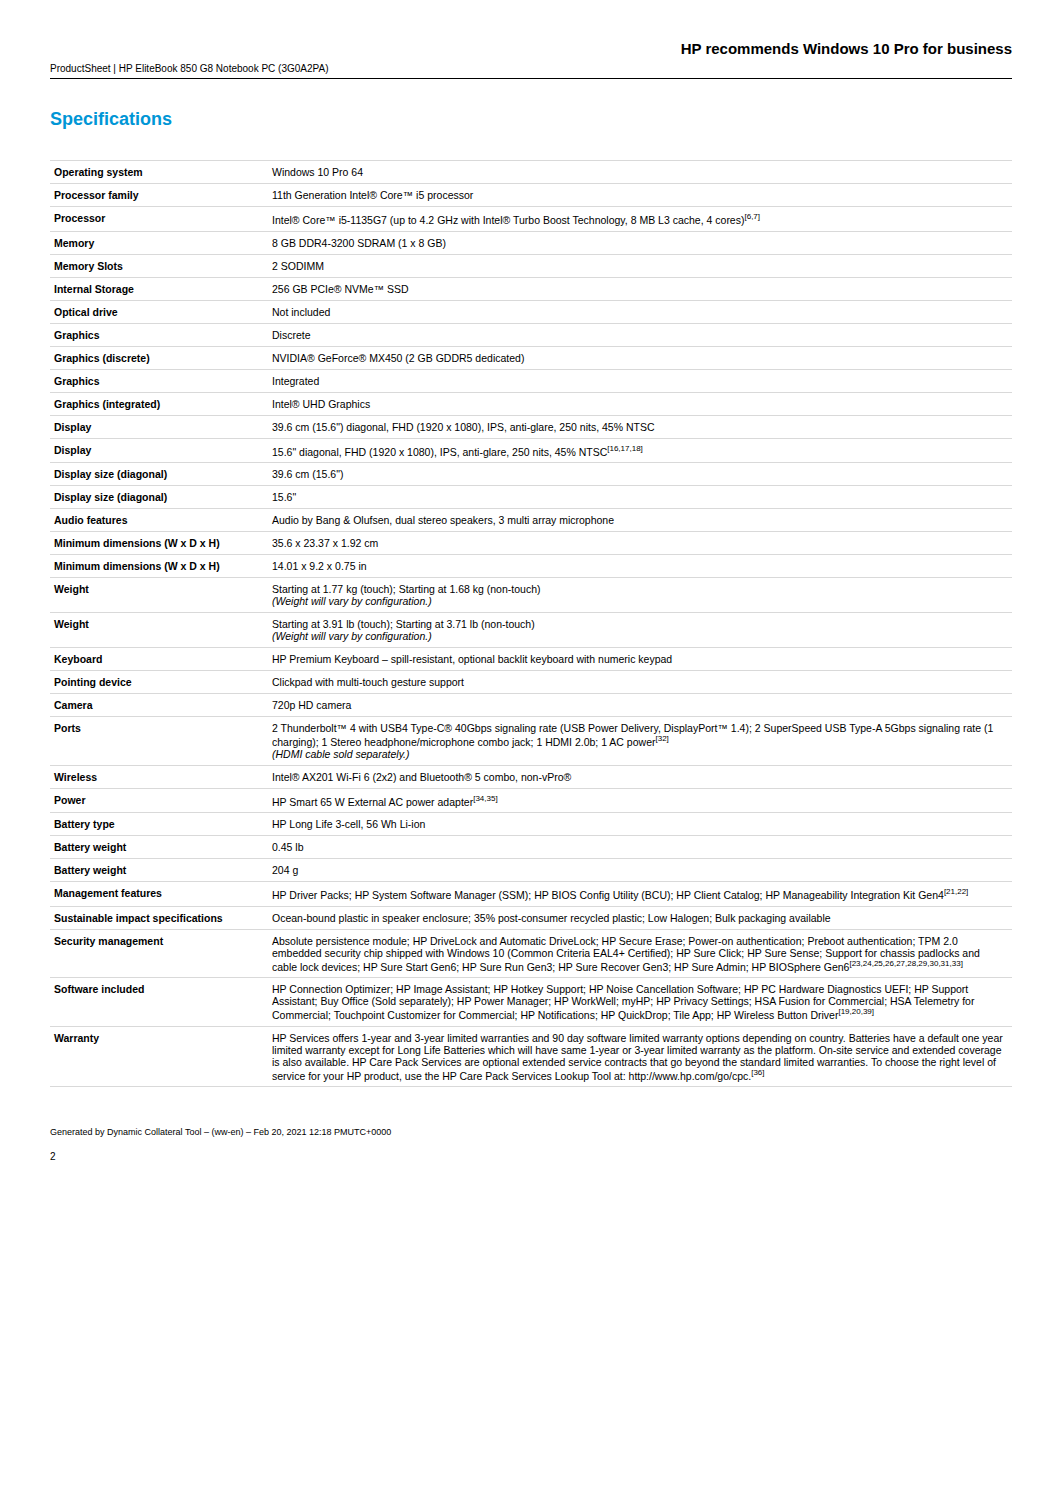HP recommends Windows 10 Pro for business
ProductSheet | HP EliteBook 850 G8 Notebook PC (3G0A2PA)
Specifications
| Operating system | Windows 10 Pro 64 |
| Processor family | 11th Generation Intel® Core™ i5 processor |
| Processor | Intel® Core™ i5-1135G7 (up to 4.2 GHz with Intel® Turbo Boost Technology, 8 MB L3 cache, 4 cores) [6,7] |
| Memory | 8 GB DDR4-3200 SDRAM (1 x 8 GB) |
| Memory Slots | 2 SODIMM |
| Internal Storage | 256 GB PCIe® NVMe™ SSD |
| Optical drive | Not included |
| Graphics | Discrete |
| Graphics (discrete) | NVIDIA® GeForce® MX450 (2 GB GDDR5 dedicated) |
| Graphics | Integrated |
| Graphics (integrated) | Intel® UHD Graphics |
| Display | 39.6 cm (15.6") diagonal, FHD (1920 x 1080), IPS, anti-glare, 250 nits, 45% NTSC |
| Display | 15.6" diagonal, FHD (1920 x 1080), IPS, anti-glare, 250 nits, 45% NTSC [16,17,18] |
| Display size (diagonal) | 39.6 cm (15.6") |
| Display size (diagonal) | 15.6" |
| Audio features | Audio by Bang & Olufsen, dual stereo speakers, 3 multi array microphone |
| Minimum dimensions (W x D x H) | 35.6 x 23.37 x 1.92 cm |
| Minimum dimensions (W x D x H) | 14.01 x 9.2 x 0.75 in |
| Weight | Starting at 1.77 kg (touch); Starting at 1.68 kg (non-touch) (Weight will vary by configuration.) |
| Weight | Starting at 3.91 lb (touch); Starting at 3.71 lb (non-touch) (Weight will vary by configuration.) |
| Keyboard | HP Premium Keyboard – spill-resistant, optional backlit keyboard with numeric keypad |
| Pointing device | Clickpad with multi-touch gesture support |
| Camera | 720p HD camera |
| Ports | 2 Thunderbolt™ 4 with USB4 Type-C® 40Gbps signaling rate (USB Power Delivery, DisplayPort™ 1.4); 2 SuperSpeed USB Type-A 5Gbps signaling rate (1 charging); 1 Stereo headphone/microphone combo jack; 1 HDMI 2.0b; 1 AC power [32] (HDMI cable sold separately.) |
| Wireless | Intel® AX201 Wi-Fi 6 (2x2) and Bluetooth® 5 combo, non-vPro® |
| Power | HP Smart 65 W External AC power adapter [34,35] |
| Battery type | HP Long Life 3-cell, 56 Wh Li-ion |
| Battery weight | 0.45 lb |
| Battery weight | 204 g |
| Management features | HP Driver Packs; HP System Software Manager (SSM); HP BIOS Config Utility (BCU); HP Client Catalog; HP Manageability Integration Kit Gen4 [21,22] |
| Sustainable impact specifications | Ocean-bound plastic in speaker enclosure; 35% post-consumer recycled plastic; Low Halogen; Bulk packaging available |
| Security management | Absolute persistence module; HP DriveLock and Automatic DriveLock; HP Secure Erase; Power-on authentication; Preboot authentication; TPM 2.0 embedded security chip shipped with Windows 10 (Common Criteria EAL4+ Certified); HP Sure Click; HP Sure Sense; Support for chassis padlocks and cable lock devices; HP Sure Start Gen6; HP Sure Run Gen3; HP Sure Recover Gen3; HP Sure Admin; HP BIOSphere Gen6 [23,24,25,26,27,28,29,30,31,33] |
| Software included | HP Connection Optimizer; HP Image Assistant; HP Hotkey Support; HP Noise Cancellation Software; HP PC Hardware Diagnostics UEFI; HP Support Assistant; Buy Office (Sold separately); HP Power Manager; HP WorkWell; myHP; HP Privacy Settings; HSA Fusion for Commercial; HSA Telemetry for Commercial; Touchpoint Customizer for Commercial; HP Notifications; HP QuickDrop; Tile App; HP Wireless Button Driver [19,20,39] |
| Warranty | HP Services offers 1-year and 3-year limited warranties and 90 day software limited warranty options depending on country. Batteries have a default one year limited warranty except for Long Life Batteries which will have same 1-year or 3-year limited warranty as the platform. On-site service and extended coverage is also available. HP Care Pack Services are optional extended service contracts that go beyond the standard limited warranties. To choose the right level of service for your HP product, use the HP Care Pack Services Lookup Tool at: http://www.hp.com/go/cpc . [36] |
Generated by Dynamic Collateral Tool – (ww-en) – Feb 20, 2021 12:18 PMUTC+0000
2